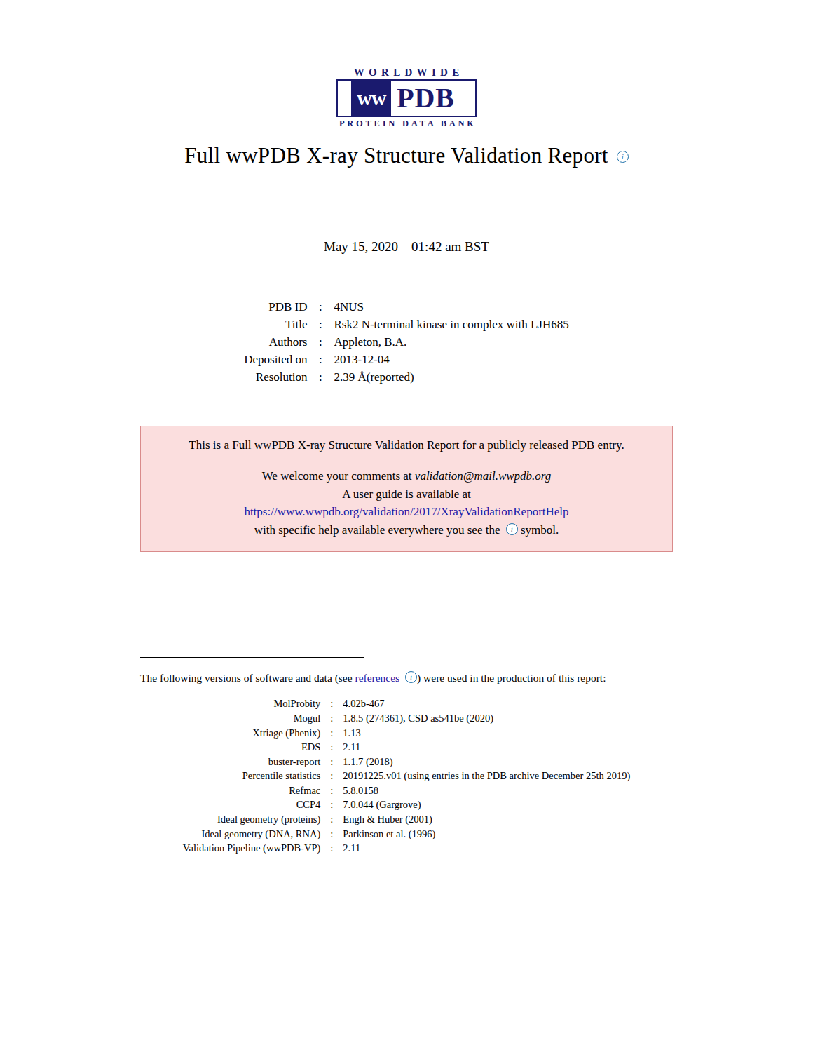WORLDWIDE
ww PDB
PROTEIN DATA BANK
Full wwPDB X-ray Structure Validation Report i
May 15, 2020 – 01:42 am BST
| PDB ID | : | 4NUS |
| Title | : | Rsk2 N-terminal kinase in complex with LJH685 |
| Authors | : | Appleton, B.A. |
| Deposited on | : | 2013-12-04 |
| Resolution | : | 2.39 Å(reported) |
This is a Full wwPDB X-ray Structure Validation Report for a publicly released PDB entry.
We welcome your comments at validation@mail.wwpdb.org
A user guide is available at
https://www.wwpdb.org/validation/2017/XrayValidationReportHelp
with specific help available everywhere you see the i symbol.
The following versions of software and data (see references i) were used in the production of this report:
| MolProbity | : | 4.02b-467 |
| Mogul | : | 1.8.5 (274361), CSD as541be (2020) |
| Xtriage (Phenix) | : | 1.13 |
| EDS | : | 2.11 |
| buster-report | : | 1.1.7 (2018) |
| Percentile statistics | : | 20191225.v01 (using entries in the PDB archive December 25th 2019) |
| Refmac | : | 5.8.0158 |
| CCP4 | : | 7.0.044 (Gargrove) |
| Ideal geometry (proteins) | : | Engh & Huber (2001) |
| Ideal geometry (DNA, RNA) | : | Parkinson et al. (1996) |
| Validation Pipeline (wwPDB-VP) | : | 2.11 |